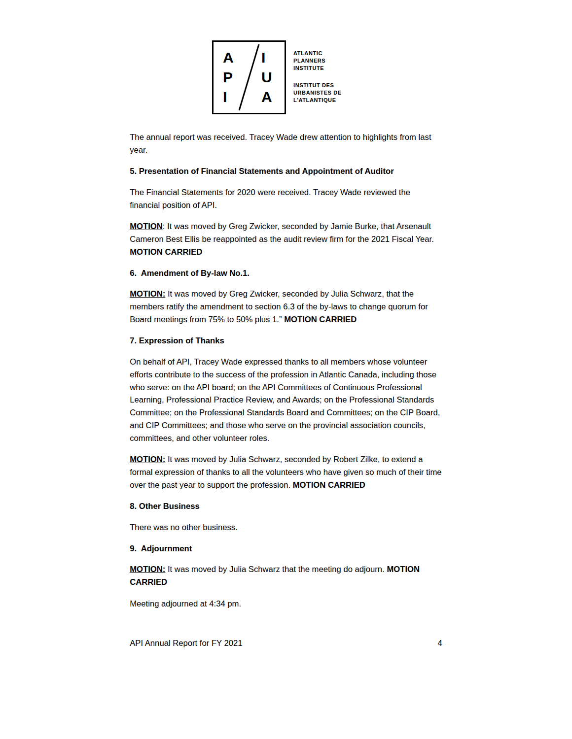A P I I U A ATLANTIC PLANNERS INSTITUTE INSTITUT DES URBANISTES DE L'ATLANTIQUE
The annual report was received. Tracey Wade drew attention to highlights from last year.
5. Presentation of Financial Statements and Appointment of Auditor
The Financial Statements for 2020 were received. Tracey Wade reviewed the financial position of API.
MOTION: It was moved by Greg Zwicker, seconded by Jamie Burke, that Arsenault Cameron Best Ellis be reappointed as the audit review firm for the 2021 Fiscal Year. MOTION CARRIED
6. Amendment of By-law No.1.
MOTION: It was moved by Greg Zwicker, seconded by Julia Schwarz, that the members ratify the amendment to section 6.3 of the by-laws to change quorum for Board meetings from 75% to 50% plus 1.” MOTION CARRIED
7. Expression of Thanks
On behalf of API, Tracey Wade expressed thanks to all members whose volunteer efforts contribute to the success of the profession in Atlantic Canada, including those who serve: on the API board; on the API Committees of Continuous Professional Learning, Professional Practice Review, and Awards; on the Professional Standards Committee; on the Professional Standards Board and Committees; on the CIP Board, and CIP Committees; and those who serve on the provincial association councils, committees, and other volunteer roles.
MOTION: It was moved by Julia Schwarz, seconded by Robert Zilke, to extend a formal expression of thanks to all the volunteers who have given so much of their time over the past year to support the profession. MOTION CARRIED
8. Other Business
There was no other business.
9. Adjournment
MOTION: It was moved by Julia Schwarz that the meeting do adjourn. MOTION CARRIED
Meeting adjourned at 4:34 pm.
API Annual Report for FY 2021 4